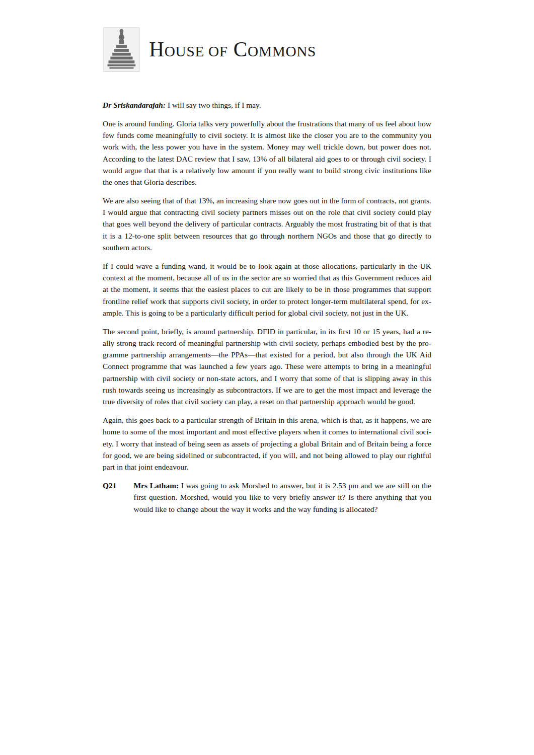HOUSE OF COMMONS
Dr Sriskandarajah: I will say two things, if I may.
One is around funding. Gloria talks very powerfully about the frustrations that many of us feel about how few funds come meaningfully to civil society. It is almost like the closer you are to the community you work with, the less power you have in the system. Money may well trickle down, but power does not. According to the latest DAC review that I saw, 13% of all bilateral aid goes to or through civil society. I would argue that that is a relatively low amount if you really want to build strong civic institutions like the ones that Gloria describes.
We are also seeing that of that 13%, an increasing share now goes out in the form of contracts, not grants. I would argue that contracting civil society partners misses out on the role that civil society could play that goes well beyond the delivery of particular contracts. Arguably the most frustrating bit of that is that it is a 12-to-one split between resources that go through northern NGOs and those that go directly to southern actors.
If I could wave a funding wand, it would be to look again at those allocations, particularly in the UK context at the moment, because all of us in the sector are so worried that as this Government reduces aid at the moment, it seems that the easiest places to cut are likely to be in those programmes that support frontline relief work that supports civil society, in order to protect longer-term multilateral spend, for example. This is going to be a particularly difficult period for global civil society, not just in the UK.
The second point, briefly, is around partnership. DFID in particular, in its first 10 or 15 years, had a really strong track record of meaningful partnership with civil society, perhaps embodied best by the programme partnership arrangements—the PPAs—that existed for a period, but also through the UK Aid Connect programme that was launched a few years ago. These were attempts to bring in a meaningful partnership with civil society or non-state actors, and I worry that some of that is slipping away in this rush towards seeing us increasingly as subcontractors. If we are to get the most impact and leverage the true diversity of roles that civil society can play, a reset on that partnership approach would be good.
Again, this goes back to a particular strength of Britain in this arena, which is that, as it happens, we are home to some of the most important and most effective players when it comes to international civil society. I worry that instead of being seen as assets of projecting a global Britain and of Britain being a force for good, we are being sidelined or subcontracted, if you will, and not being allowed to play our rightful part in that joint endeavour.
Q21
Mrs Latham: I was going to ask Morshed to answer, but it is 2.53 pm and we are still on the first question. Morshed, would you like to very briefly answer it? Is there anything that you would like to change about the way it works and the way funding is allocated?